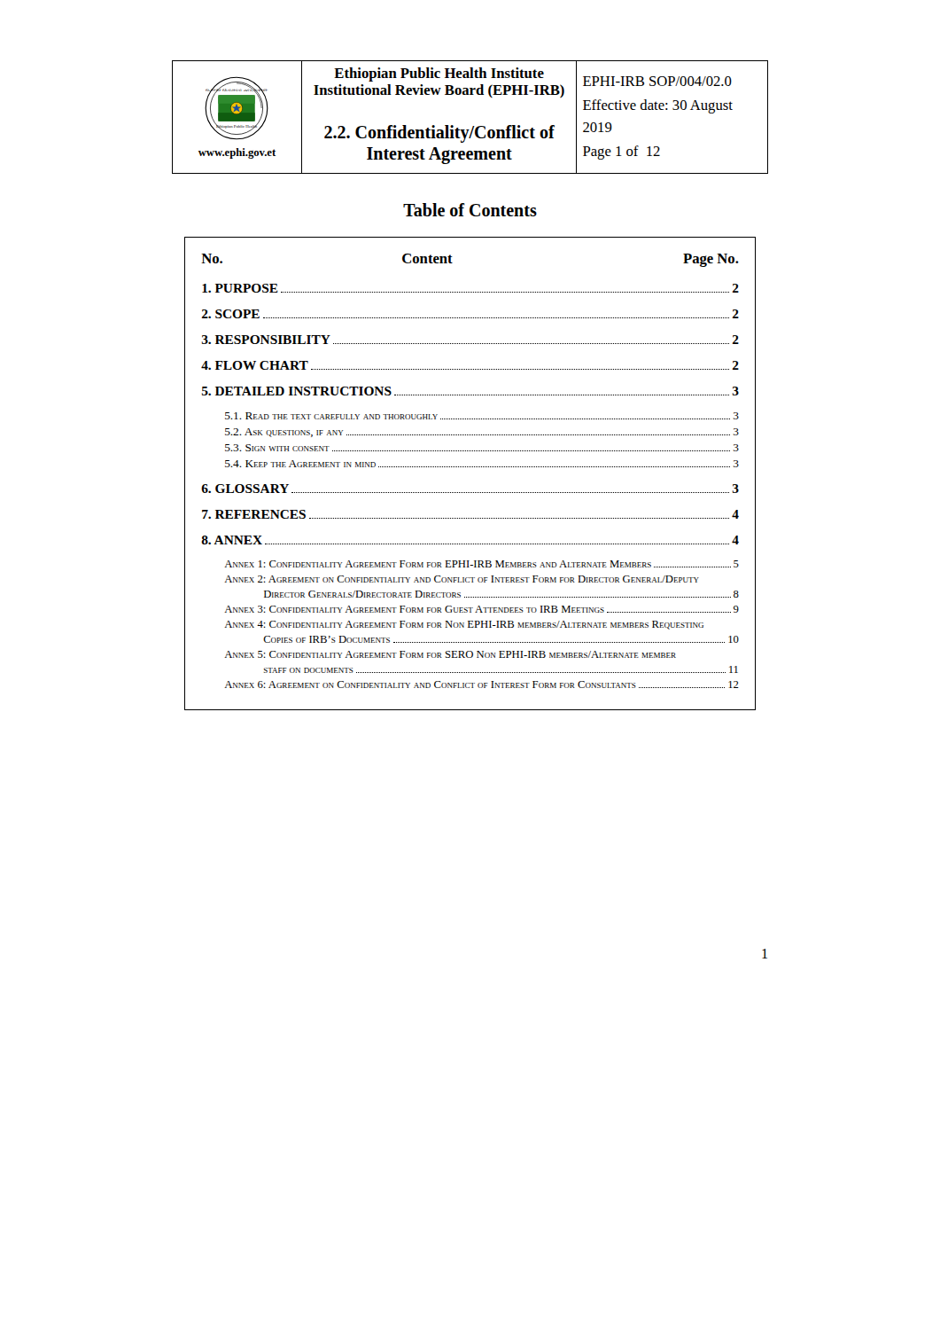| የኢትዮጵያ የሕብረተሰብ ጤና ኢንስቲትዩት Ethiopian Public Health www.ephi.gov.et | Ethiopian Public Health Institute Institutional Review Board (EPHI-IRB) 2.2. Confidentiality/Conflict of Interest Agreement | EPHI-IRB SOP/004/02.0 Effective date: 30 August 2019 Page 1 of 12 |
Table of Contents
No. Content Page No.
1. PURPOSE 2
2. SCOPE 2
3. RESPONSIBILITY 2
4. FLOW CHART 2
5. DETAILED INSTRUCTIONS 3
5.1. Read the text carefully and thoroughly 3
5.2. Ask questions, if any 3
5.3. Sign with consent 3
5.4. Keep the Agreement in mind 3
6. GLOSSARY 3
7. REFERENCES 4
8. ANNEX 4
Annex 1: Confidentiality Agreement Form for EPHI-IRB Members and Alternate Members 5
Annex 2: Agreement on Confidentiality and Conflict of Interest Form for Director General/Deputy
Director Generals/Directorate Directors 8
Annex 3: Confidentiality Agreement Form for Guest Attendees to IRB Meetings 9
Annex 4: Confidentiality Agreement Form for Non EPHI-IRB members/Alternate members Requesting
Copies of IRB’s Documents 10
Annex 5: Confidentiality Agreement Form for SERO Non EPHI-IRB members/Alternate member
staff on documents 11
Annex 6: Agreement on Confidentiality and Conflict of Interest Form for Consultants 12
1